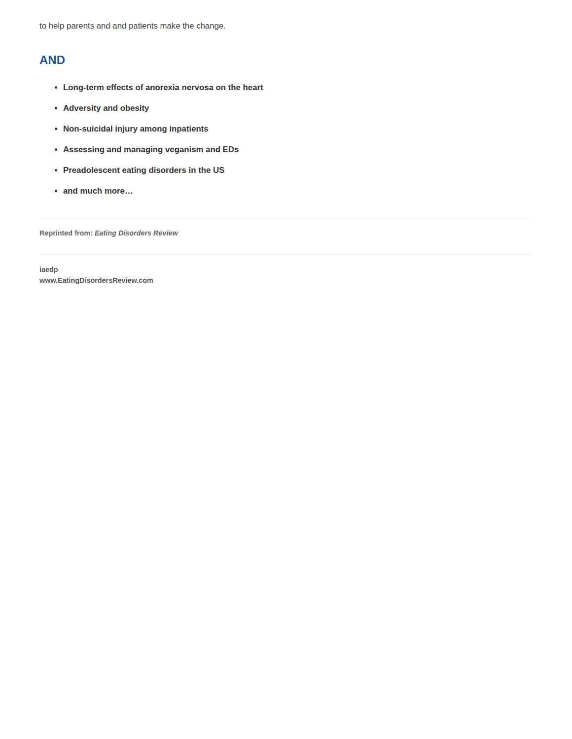to help parents and and patients make the change.
AND
Long-term effects of anorexia nervosa on the heart
Adversity and obesity
Non-suicidal injury among inpatients
Assessing and managing veganism and EDs
Preadolescent eating disorders in the US
and much more…
Reprinted from: Eating Disorders Review
iaedp
www.EatingDisordersReview.com